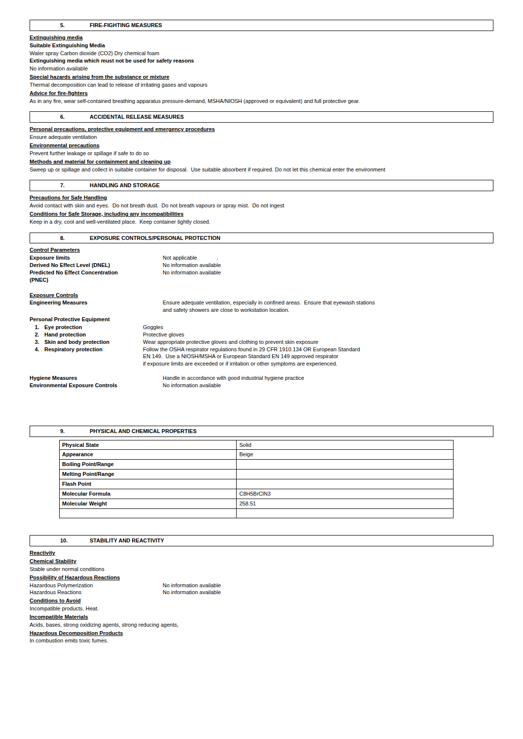5. FIRE-FIGHTING MEASURES
Extinguishing media
Suitable Extinguishing Media
Water spray Carbon dioxide (CO2) Dry chemical foam
Extinguishing media which must not be used for safety reasons
No information available
Special hazards arising from the substance or mixture
Thermal decomposition can lead to release of irritating gases and vapours
Advice for fire-fighters
As in any fire, wear self-contained breathing apparatus pressure-demand, MSHA/NIOSH (approved or equivalent) and full protective gear.
6. ACCIDENTAL RELEASE MEASURES
Personal precautions, protective equipment and emergency procedures
Ensure adequate ventilation
Environmental precautions
Prevent further leakage or spillage if safe to do so
Methods and material for containment and cleaning up
Sweep up or spillage and collect in suitable container for disposal. Use suitable absorbent if required. Do not let this chemical enter the environment
7. HANDLING AND STORAGE
Precautions for Safe Handling
Avoid contact with skin and eyes. Do not breath dust. Do not breath vapours or spray mist. Do not ingest
Conditions for Safe Storage, including any incompatibilities
Keep in a dry, cool and well-ventilated place. Keep container tightly closed.
8. EXPOSURE CONTROLS/PERSONAL PROTECTION
Control Parameters
| Exposure limits | Not applicable . |
| Derived No Effect Level (DNEL) | No information available |
| Predicted No Effect Concentration (PNEC) | No information available |
Exposure Controls
| Engineering Measures | Ensure adequate ventilation, especially in confined areas. Ensure that eyewash stations and safety showers are close to workstation location. |
Personal Protective Equipment
| 1. | Eye protection | Goggles |
| 2. | Hand protection | Protective gloves |
| 3. | Skin and body protection | Wear appropriate protective gloves and clothing to prevent skin exposure |
| 4. | Respiratory protection | Follow the OSHA respirator regulations found in 29 CFR 1910.134 OR European Standard EN 149. Use a NIOSH/MSHA or European Standard EN 149 approved respirator if exposure limits are exceeded or if irritation or other symptoms are experienced. |
| Hygiene Measures | Handle in accordance with good industrial hygiene practice |
| Environmental Exposure Controls | No information available |
9. PHYSICAL AND CHEMICAL PROPERTIES
| Physical State | Solid |
| Appearance | Beige |
| Boiling Point/Range | |
| Melting Point/Range | |
| Flash Point | |
| Molecular Formula | C8H5BrClN3 |
| Molecular Weight | 258.51 |
10. STABILITY AND REACTIVITY
Reactivity
Chemical Stability
Stable under normal conditions
Possibility of Hazardous Reactions
| Hazardous Polymerization | No information available |
| Hazardous Reactions | No information available |
Conditions to Avoid
Incompatible products. Heat.
Incompatible Materials
Acids, bases, strong oxidizing agents, strong reducing agents,
Hazardous Decomposition Products
In combustion emits toxic fumes.